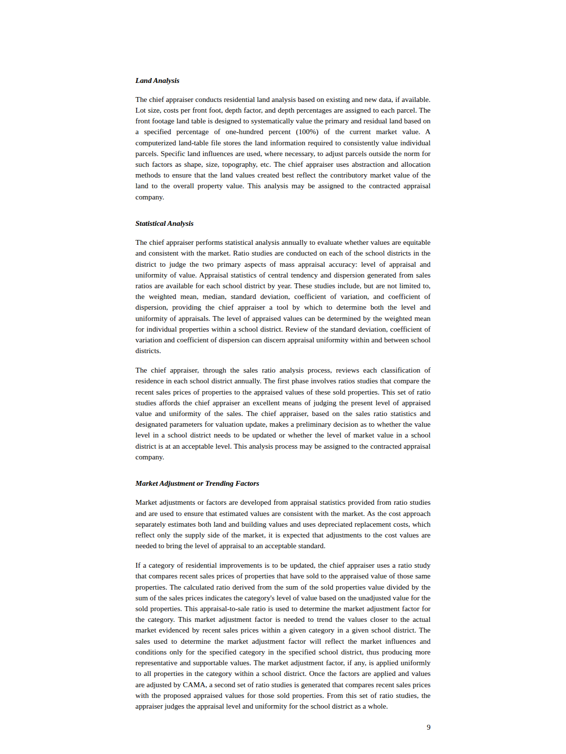Land Analysis
The chief appraiser conducts residential land analysis based on existing and new data, if available. Lot size, costs per front foot, depth factor, and depth percentages are assigned to each parcel. The front footage land table is designed to systematically value the primary and residual land based on a specified percentage of one-hundred percent (100%) of the current market value. A computerized land-table file stores the land information required to consistently value individual parcels. Specific land influences are used, where necessary, to adjust parcels outside the norm for such factors as shape, size, topography, etc. The chief appraiser uses abstraction and allocation methods to ensure that the land values created best reflect the contributory market value of the land to the overall property value. This analysis may be assigned to the contracted appraisal company.
Statistical Analysis
The chief appraiser performs statistical analysis annually to evaluate whether values are equitable and consistent with the market. Ratio studies are conducted on each of the school districts in the district to judge the two primary aspects of mass appraisal accuracy: level of appraisal and uniformity of value. Appraisal statistics of central tendency and dispersion generated from sales ratios are available for each school district by year. These studies include, but are not limited to, the weighted mean, median, standard deviation, coefficient of variation, and coefficient of dispersion, providing the chief appraiser a tool by which to determine both the level and uniformity of appraisals. The level of appraised values can be determined by the weighted mean for individual properties within a school district. Review of the standard deviation, coefficient of variation and coefficient of dispersion can discern appraisal uniformity within and between school districts.
The chief appraiser, through the sales ratio analysis process, reviews each classification of residence in each school district annually. The first phase involves ratios studies that compare the recent sales prices of properties to the appraised values of these sold properties. This set of ratio studies affords the chief appraiser an excellent means of judging the present level of appraised value and uniformity of the sales. The chief appraiser, based on the sales ratio statistics and designated parameters for valuation update, makes a preliminary decision as to whether the value level in a school district needs to be updated or whether the level of market value in a school district is at an acceptable level. This analysis process may be assigned to the contracted appraisal company.
Market Adjustment or Trending Factors
Market adjustments or factors are developed from appraisal statistics provided from ratio studies and are used to ensure that estimated values are consistent with the market. As the cost approach separately estimates both land and building values and uses depreciated replacement costs, which reflect only the supply side of the market, it is expected that adjustments to the cost values are needed to bring the level of appraisal to an acceptable standard.
If a category of residential improvements is to be updated, the chief appraiser uses a ratio study that compares recent sales prices of properties that have sold to the appraised value of those same properties. The calculated ratio derived from the sum of the sold properties value divided by the sum of the sales prices indicates the category's level of value based on the unadjusted value for the sold properties. This appraisal-to-sale ratio is used to determine the market adjustment factor for the category. This market adjustment factor is needed to trend the values closer to the actual market evidenced by recent sales prices within a given category in a given school district. The sales used to determine the market adjustment factor will reflect the market influences and conditions only for the specified category in the specified school district, thus producing more representative and supportable values. The market adjustment factor, if any, is applied uniformly to all properties in the category within a school district. Once the factors are applied and values are adjusted by CAMA, a second set of ratio studies is generated that compares recent sales prices with the proposed appraised values for those sold properties. From this set of ratio studies, the appraiser judges the appraisal level and uniformity for the school district as a whole.
9